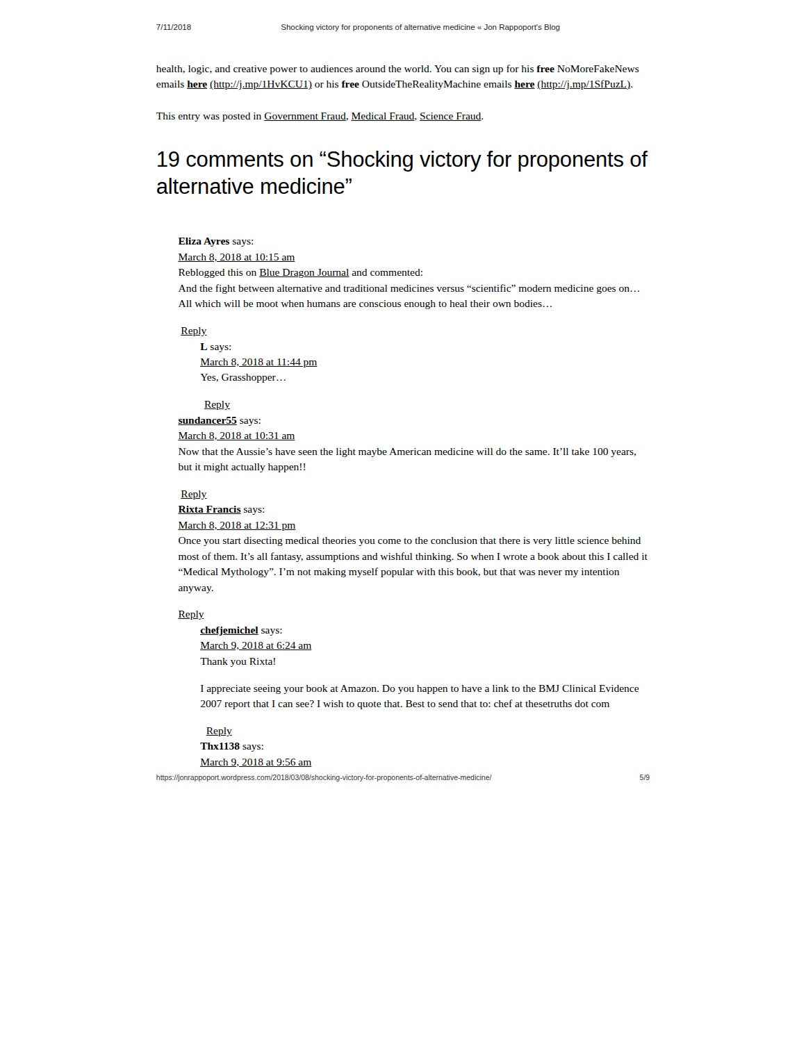7/11/2018 Shocking victory for proponents of alternative medicine « Jon Rappoport's Blog
health, logic, and creative power to audiences around the world. You can sign up for his free NoMoreFakeNews emails here (http://j.mp/1HvKCU1) or his free OutsideTheRealityMachine emails here (http://j.mp/1SfPuzL).
This entry was posted in Government Fraud, Medical Fraud, Science Fraud.
19 comments on “Shocking victory for proponents of alternative medicine”
Eliza Ayres says:
March 8, 2018 at 10:15 am
Reblogged this on Blue Dragon Journal and commented:
And the fight between alternative and traditional medicines versus “scientific” modern medicine goes on… All which will be moot when humans are conscious enough to heal their own bodies…
Reply
L says:
March 8, 2018 at 11:44 pm
Yes, Grasshopper…
Reply
sundancer55 says:
March 8, 2018 at 10:31 am
Now that the Aussie’s have seen the light maybe American medicine will do the same. It’ll take 100 years, but it might actually happen!!
Reply
Rixta Francis says:
March 8, 2018 at 12:31 pm
Once you start disecting medical theories you come to the conclusion that there is very little science behind most of them. It’s all fantasy, assumptions and wishful thinking. So when I wrote a book about this I called it “Medical Mythology”. I’m not making myself popular with this book, but that was never my intention anyway.
Reply
chefjemichel says:
March 9, 2018 at 6:24 am
Thank you Rixta!
I appreciate seeing your book at Amazon. Do you happen to have a link to the BMJ Clinical Evidence 2007 report that I can see? I wish to quote that. Best to send that to: chef at thesetruths dot com
Reply
Thx1138 says:
March 9, 2018 at 9:56 am
https://jonrappoport.wordpress.com/2018/03/08/shocking-victory-for-proponents-of-alternative-medicine/ 5/9